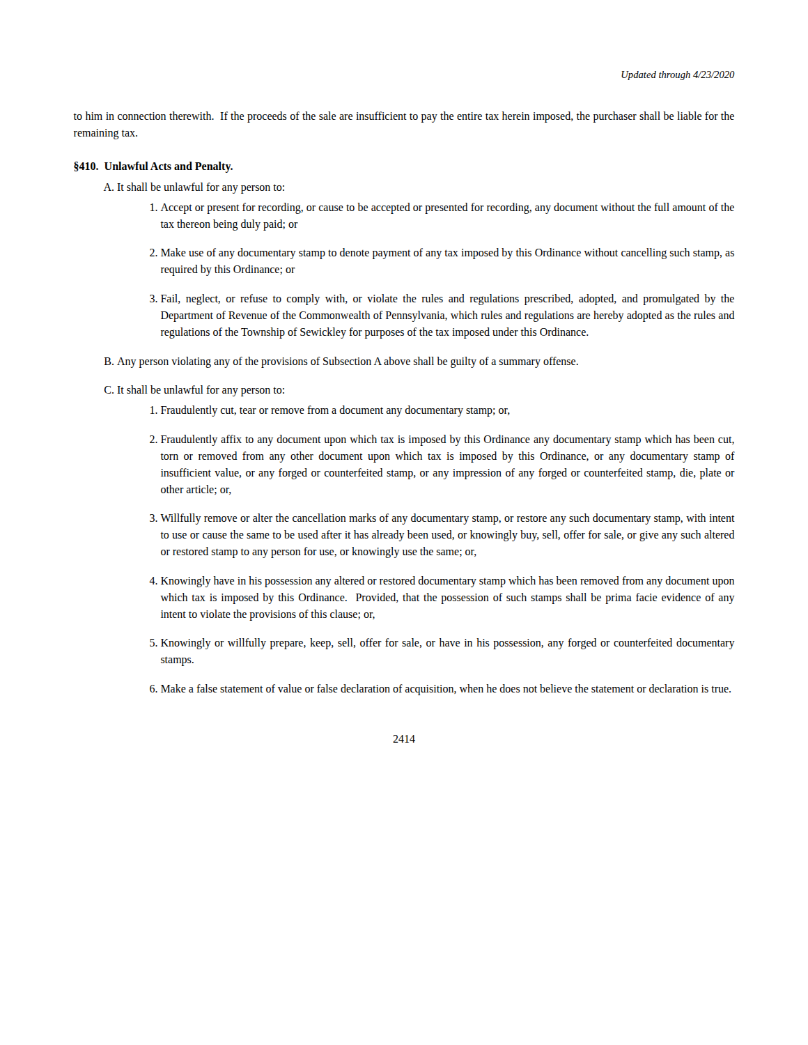Updated through 4/23/2020
to him in connection therewith. If the proceeds of the sale are insufficient to pay the entire tax herein imposed, the purchaser shall be liable for the remaining tax.
§410. Unlawful Acts and Penalty.
It shall be unlawful for any person to:
Accept or present for recording, or cause to be accepted or presented for recording, any document without the full amount of the tax thereon being duly paid; or
Make use of any documentary stamp to denote payment of any tax imposed by this Ordinance without cancelling such stamp, as required by this Ordinance; or
Fail, neglect, or refuse to comply with, or violate the rules and regulations prescribed, adopted, and promulgated by the Department of Revenue of the Commonwealth of Pennsylvania, which rules and regulations are hereby adopted as the rules and regulations of the Township of Sewickley for purposes of the tax imposed under this Ordinance.
Any person violating any of the provisions of Subsection A above shall be guilty of a summary offense.
It shall be unlawful for any person to:
Fraudulently cut, tear or remove from a document any documentary stamp; or,
Fraudulently affix to any document upon which tax is imposed by this Ordinance any documentary stamp which has been cut, torn or removed from any other document upon which tax is imposed by this Ordinance, or any documentary stamp of insufficient value, or any forged or counterfeited stamp, or any impression of any forged or counterfeited stamp, die, plate or other article; or,
Willfully remove or alter the cancellation marks of any documentary stamp, or restore any such documentary stamp, with intent to use or cause the same to be used after it has already been used, or knowingly buy, sell, offer for sale, or give any such altered or restored stamp to any person for use, or knowingly use the same; or,
Knowingly have in his possession any altered or restored documentary stamp which has been removed from any document upon which tax is imposed by this Ordinance. Provided, that the possession of such stamps shall be prima facie evidence of any intent to violate the provisions of this clause; or,
Knowingly or willfully prepare, keep, sell, offer for sale, or have in his possession, any forged or counterfeited documentary stamps.
Make a false statement of value or false declaration of acquisition, when he does not believe the statement or declaration is true.
2414